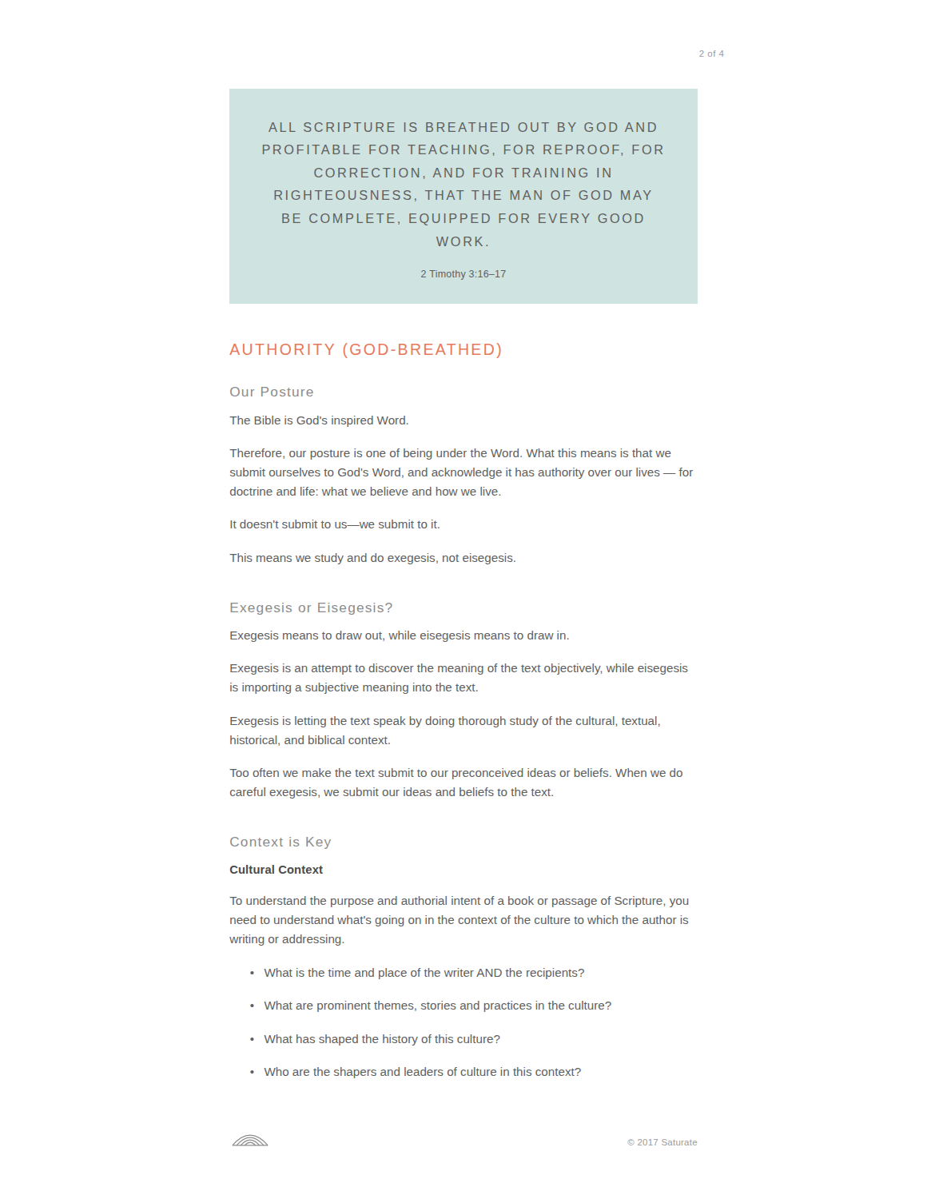2 of 4
All Scripture is breathed out by God and profitable for teaching, for reproof, for correction, and for training in righteousness, that the man of God may be complete, equipped for every good work.
2 Timothy 3:16–17
Authority (God-Breathed)
Our Posture
The Bible is God's inspired Word.
Therefore, our posture is one of being under the Word. What this means is that we submit ourselves to God's Word, and acknowledge it has authority over our lives — for doctrine and life: what we believe and how we live.
It doesn't submit to us—we submit to it.
This means we study and do exegesis, not eisegesis.
Exegesis or Eisegesis?
Exegesis means to draw out, while eisegesis means to draw in.
Exegesis is an attempt to discover the meaning of the text objectively, while eisegesis is importing a subjective meaning into the text.
Exegesis is letting the text speak by doing thorough study of the cultural, textual, historical, and biblical context.
Too often we make the text submit to our preconceived ideas or beliefs. When we do careful exegesis, we submit our ideas and beliefs to the text.
Context is Key
Cultural Context
To understand the purpose and authorial intent of a book or passage of Scripture, you need to understand what's going on in the context of the culture to which the author is writing or addressing.
What is the time and place of the writer AND the recipients?
What are prominent themes, stories and practices in the culture?
What has shaped the history of this culture?
Who are the shapers and leaders of culture in this context?
© 2017 Saturate